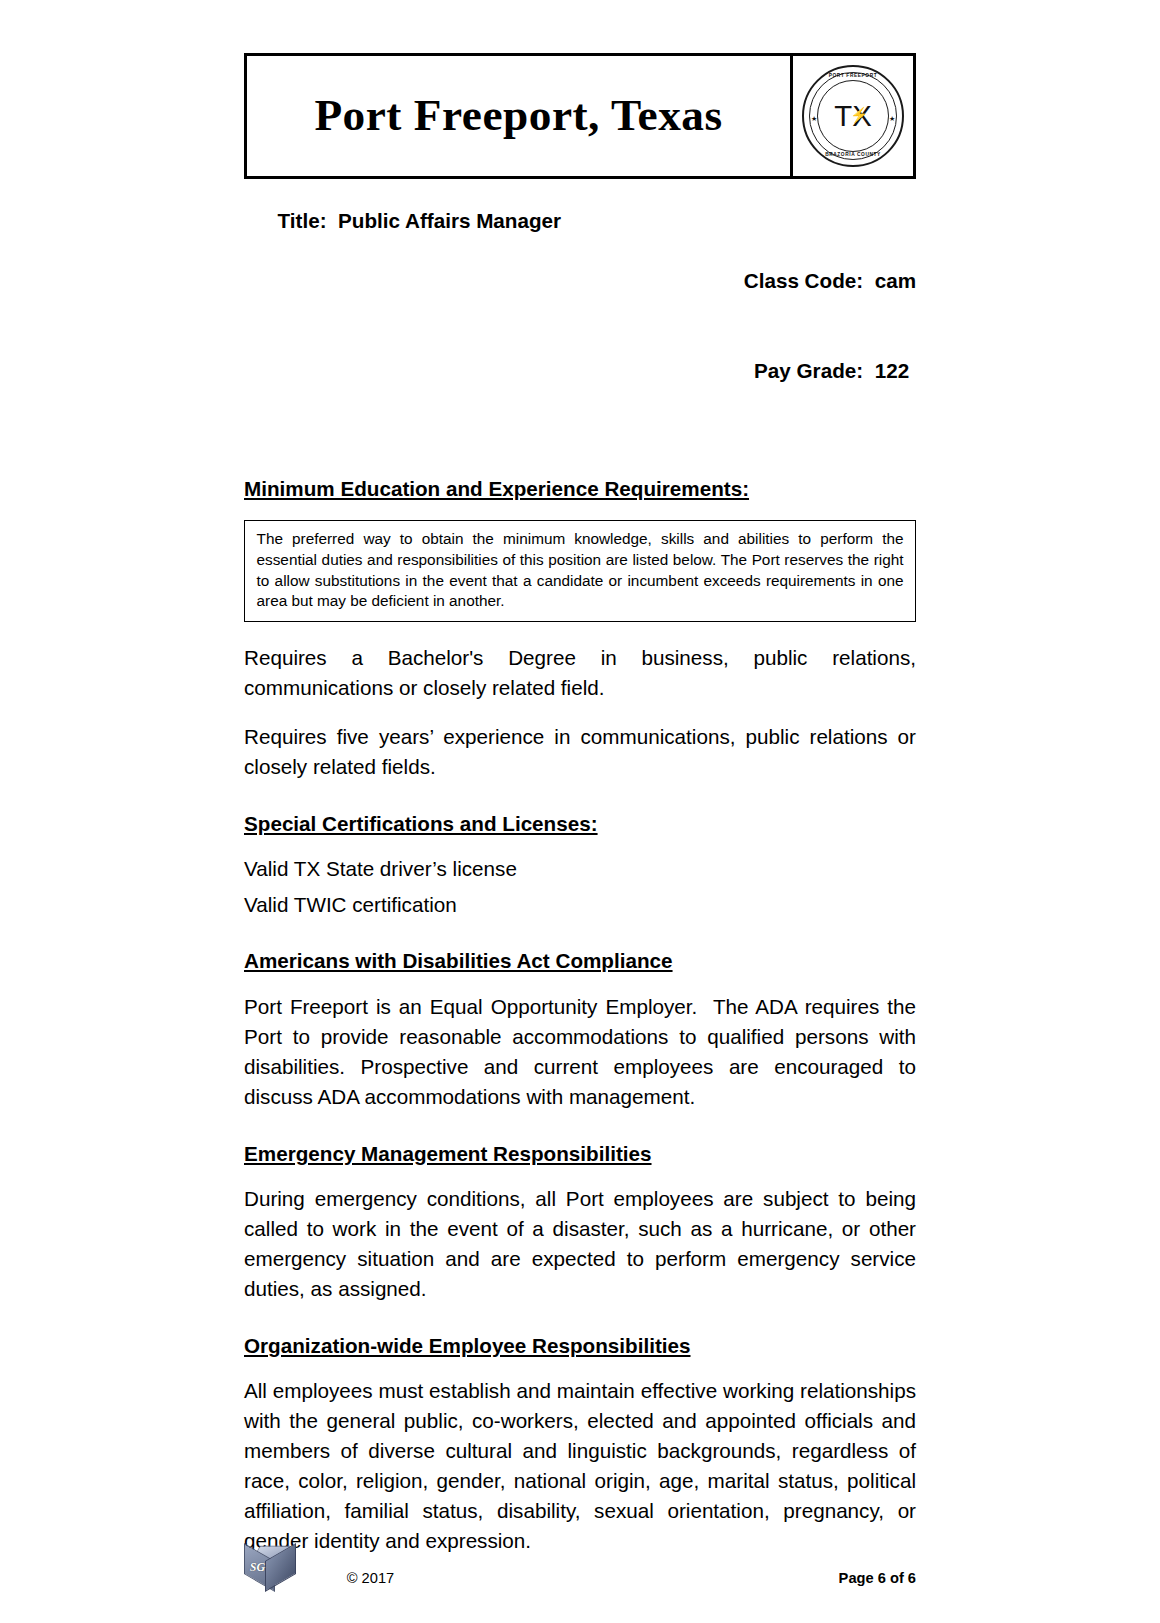Port Freeport, Texas
PORT FREEPORT
BRAZORIA COUNTY
★
★
TX
⚡
Title: Public Affairs Manager
Class Code: cam
Pay Grade: 122
Minimum Education and Experience Requirements:
The preferred way to obtain the minimum knowledge, skills and abilities to perform the essential duties and responsibilities of this position are listed below. The Port reserves the right to allow substitutions in the event that a candidate or incumbent exceeds requirements in one area but may be deficient in another.
Requires a Bachelor's Degree in business, public relations, communications or closely related field.
Requires five years’ experience in communications, public relations or closely related fields.
Special Certifications and Licenses:
Valid TX State driver’s license
Valid TWIC certification
Americans with Disabilities Act Compliance
Port Freeport is an Equal Opportunity Employer. The ADA requires the Port to provide reasonable accommodations to qualified persons with disabilities. Prospective and current employees are encouraged to discuss ADA accommodations with management.
Emergency Management Responsibilities
During emergency conditions, all Port employees are subject to being called to work in the event of a disaster, such as a hurricane, or other emergency situation and are expected to perform emergency service duties, as assigned.
Organization-wide Employee Responsibilities
All employees must establish and maintain effective working relationships with the general public, co-workers, elected and appointed officials and members of diverse cultural and linguistic backgrounds, regardless of race, color, religion, gender, national origin, age, marital status, political affiliation, familial status, disability, sexual orientation, pregnancy, or gender identity and expression.
SG
© 2017
Page 6 of 6